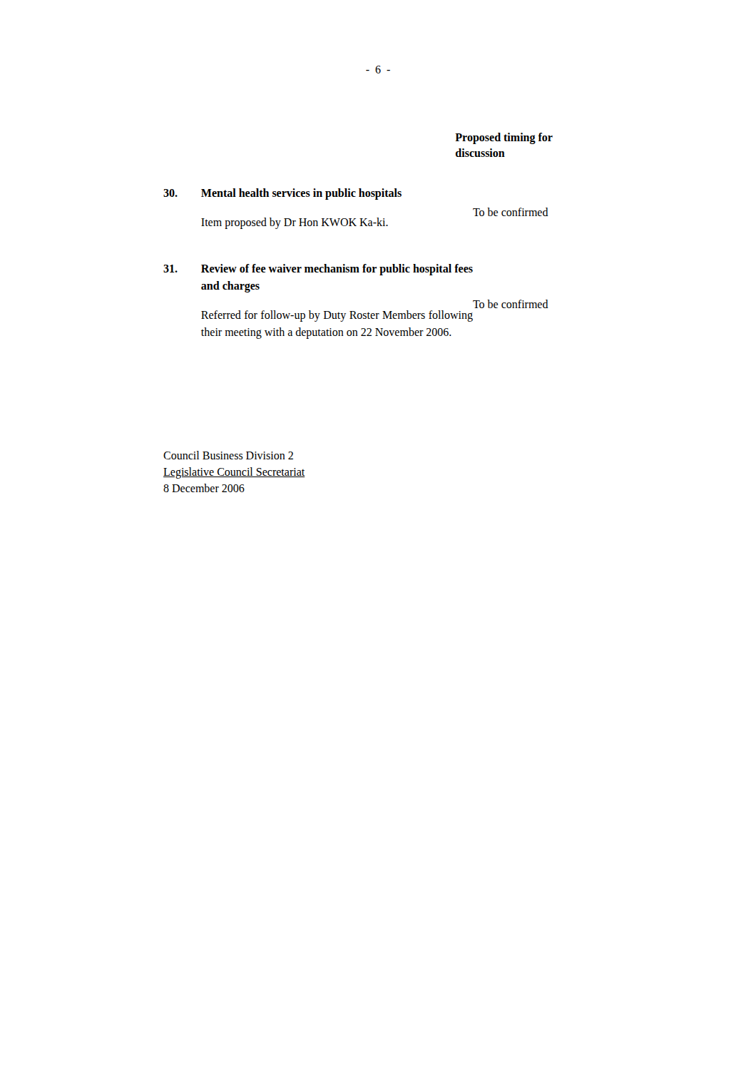- 6 -
Proposed timing for
discussion
| 30. | Mental health services in public hospitals Item proposed by Dr Hon KWOK Ka-ki. | To be confirmed |
| 31. | Review of fee waiver mechanism for public hospital fees and charges Referred for follow-up by Duty Roster Members following their meeting with a deputation on 22 November 2006. | To be confirmed |
Council Business Division 2
Legislative Council Secretariat
8 December 2006